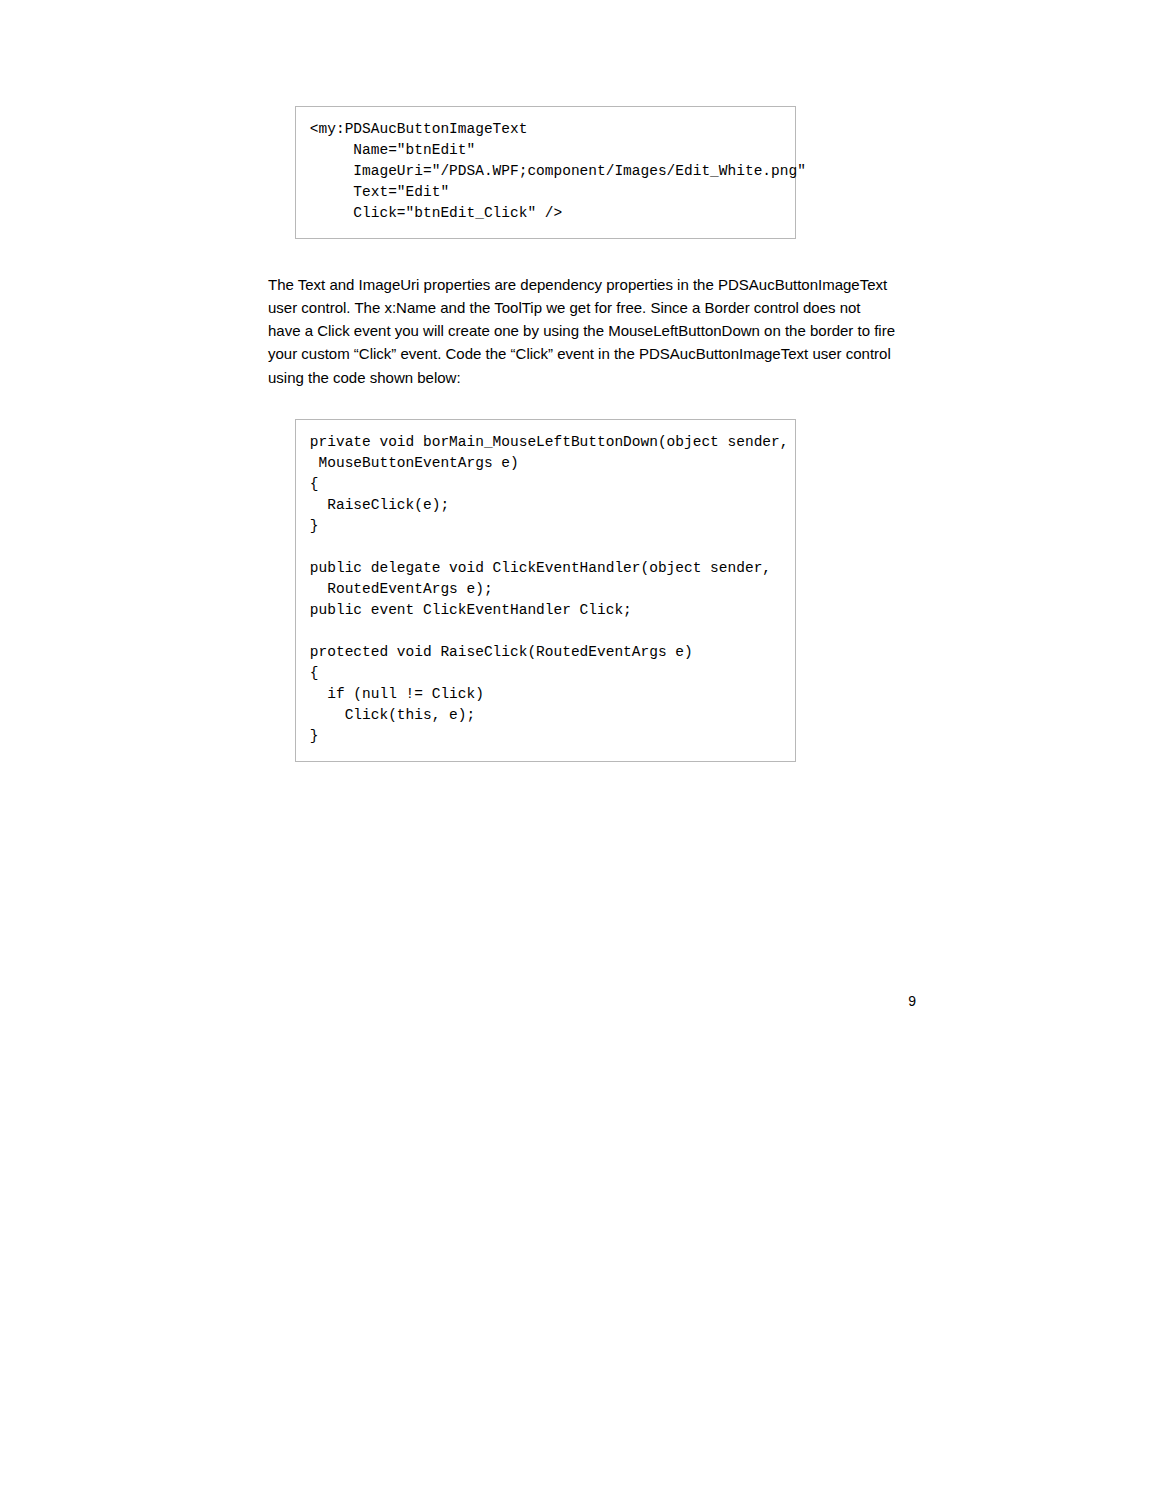<my:PDSAucButtonImageText
     Name="btnEdit"
     ImageUri="/PDSA.WPF;component/Images/Edit_White.png"
     Text="Edit"
     Click="btnEdit_Click" />
The Text and ImageUri properties are dependency properties in the PDSAucButtonImageText user control. The x:Name and the ToolTip we get for free. Since a Border control does not have a Click event you will create one by using the MouseLeftButtonDown on the border to fire your custom “Click” event. Code the “Click” event in the PDSAucButtonImageText user control using the code shown below:
private void borMain_MouseLeftButtonDown(object sender,
 MouseButtonEventArgs e)
{
  RaiseClick(e);
}

public delegate void ClickEventHandler(object sender,
  RoutedEventArgs e);
public event ClickEventHandler Click;

protected void RaiseClick(RoutedEventArgs e)
{
  if (null != Click)
    Click(this, e);
}
9